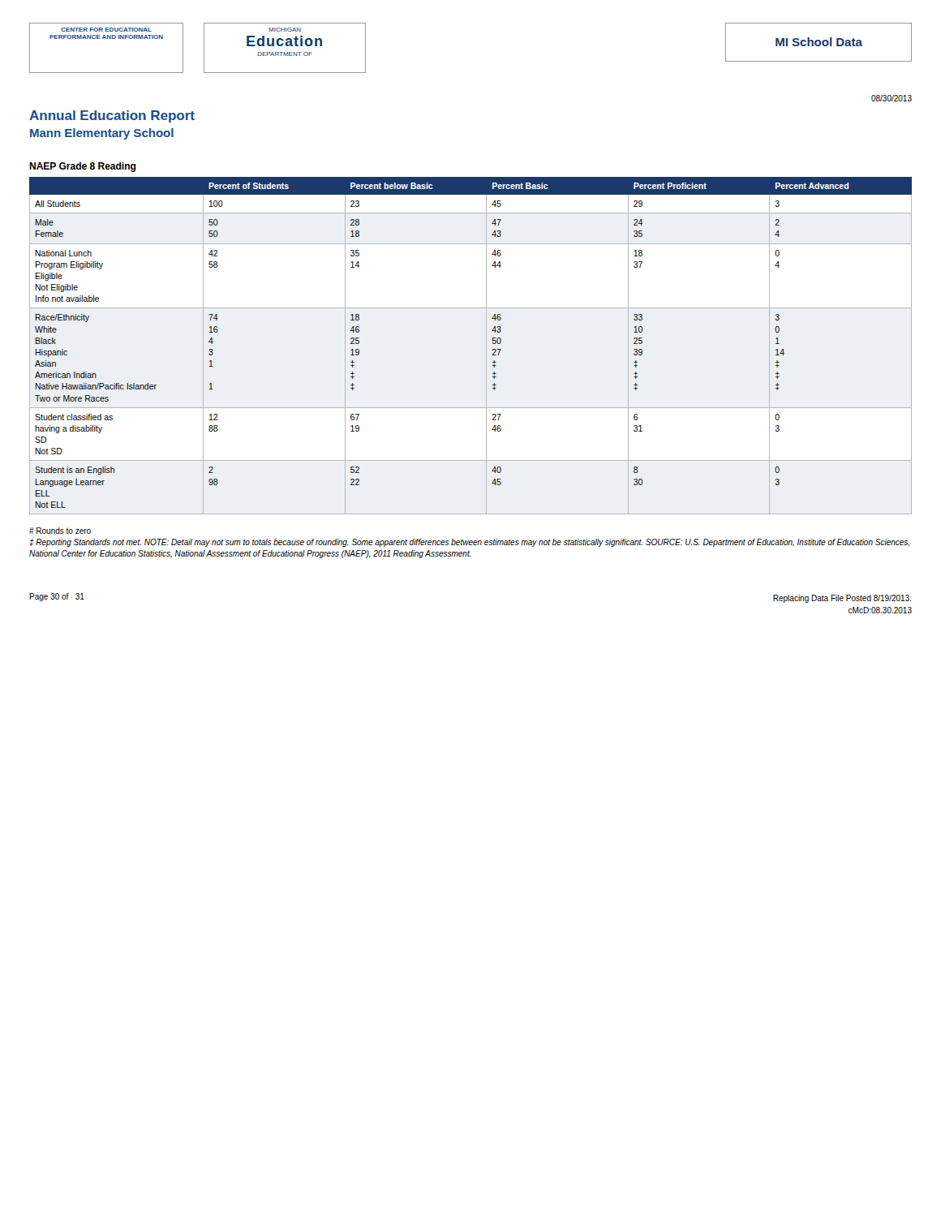CENTER FOR EDUCATIONAL
PERFORMANCE AND INFORMATION
MICHIGAN
Education
DEPARTMENT OF
MI School Data
08/30/2013
Annual Education Report
Mann Elementary School
NAEP Grade 8 Reading
| | Percent of Students | Percent below Basic | Percent Basic | Percent Proficient | Percent Advanced |
| --- | --- | --- | --- | --- | --- |
| All Students | 100 | 23 | 45 | 29 | 3 |
| Male Female | 50 50 | 28 18 | 47 43 | 24 35 | 2 4 |
| National Lunch Program Eligibility Eligible Not Eligible Info not available | 42 58 | 35 14 | 46 44 | 18 37 | 0 4 |
| Race/Ethnicity White Black Hispanic Asian American Indian Native Hawaiian/Pacific Islander Two or More Races | 74 16 4 3 1 1 | 18 46 25 19 ‡ ‡ ‡ | 46 43 50 27 ‡ ‡ ‡ | 33 10 25 39 ‡ ‡ ‡ | 3 0 1 14 ‡ ‡ ‡ |
| Student classified as having a disability SD Not SD | 12 88 | 67 19 | 27 46 | 6 31 | 0 3 |
| Student is an English Language Learner ELL Not ELL | 2 98 | 52 22 | 40 45 | 8 30 | 0 3 |
# Rounds to zero
‡ Reporting Standards not met. NOTE: Detail may not sum to totals because of rounding. Some apparent differences between estimates may not be statistically significant. SOURCE: U.S. Department of Education, Institute of Education Sciences, National Center for Education Statistics, National Assessment of Educational Progress (NAEP), 2011 Reading Assessment.
Page 30 of 31
Replacing Data File Posted 8/19/2013.
cMcD:08.30.2013